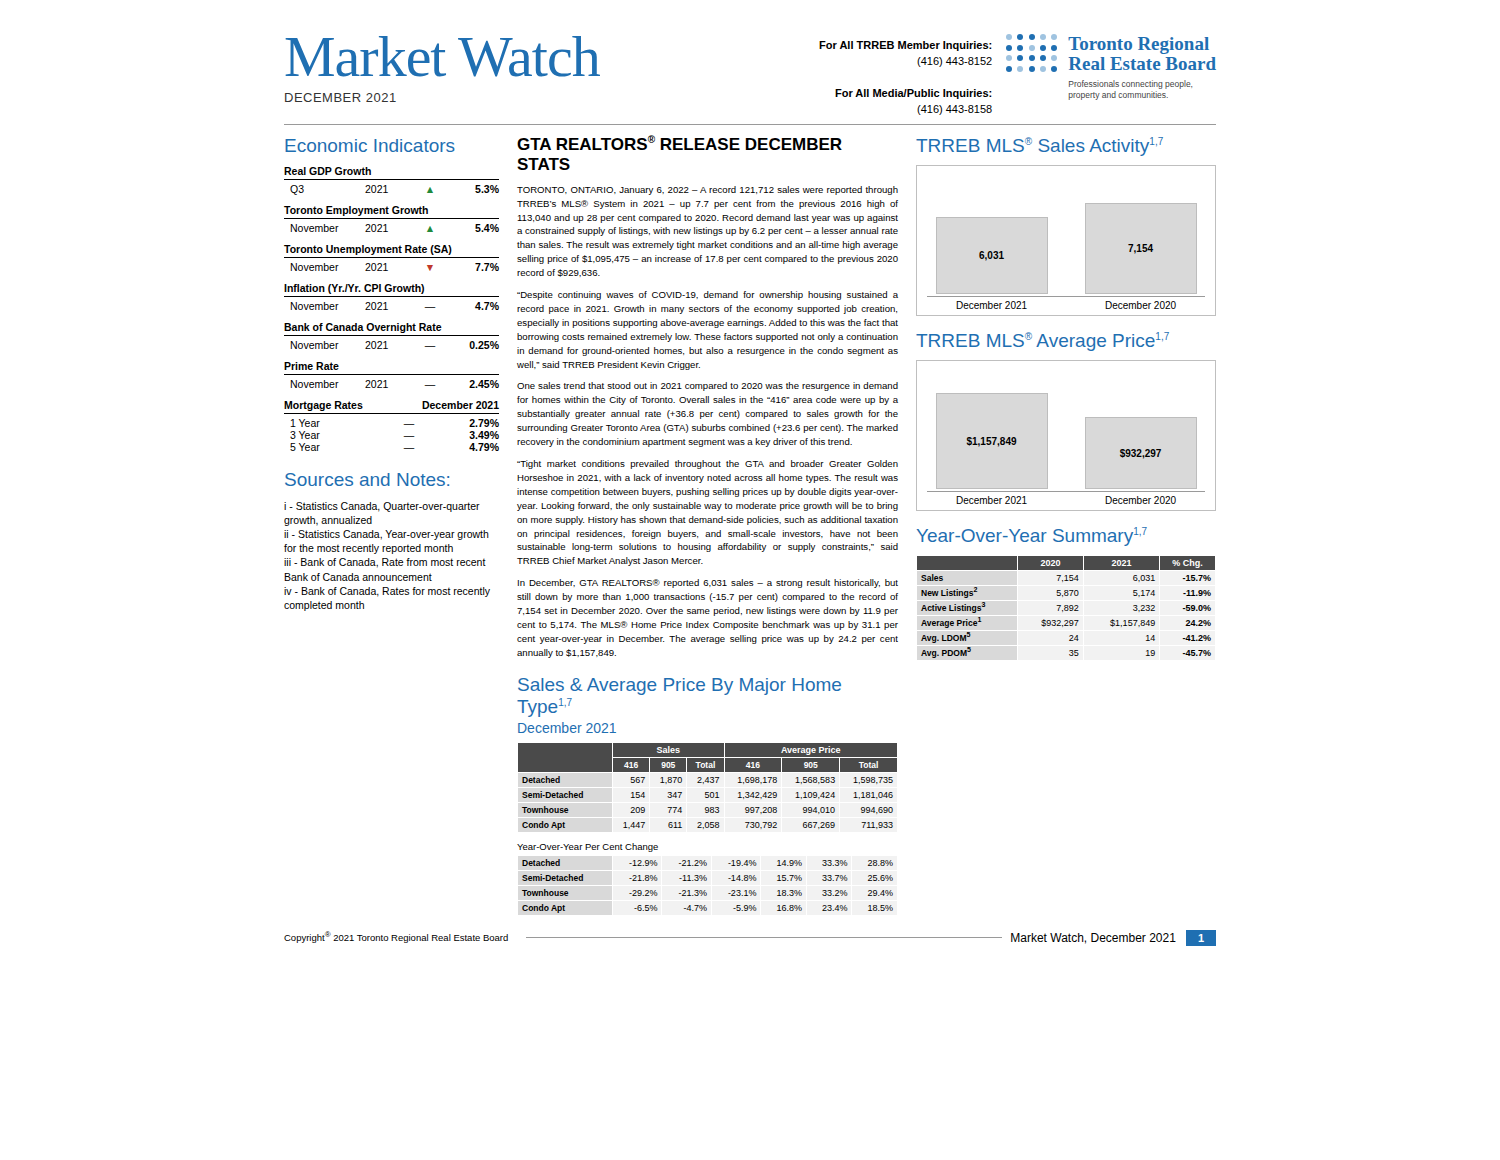Market Watch
DECEMBER 2021
For All TRREB Member Inquiries:
(416) 443-8152
For All Media/Public Inquiries:
(416) 443-8158
Toronto Regional
Real Estate Board
Professionals connecting people,
property and communities.
Economic Indicators
Real GDP Growth
Q3
2021
▲
5.3%
Toronto Employment Growth
November
2021
▲
5.4%
Toronto Unemployment Rate (SA)
November
2021
▼
7.7%
Inflation (Yr./Yr. CPI Growth)
November
2021
—
4.7%
Bank of Canada Overnight Rate
November
2021
—
0.25%
Prime Rate
November
2021
—
2.45%
Mortgage Rates
December 2021
1 Year
—
2.79%
3 Year
—
3.49%
5 Year
—
4.79%
Sources and Notes:
i - Statistics Canada, Quarter-over-quarter growth, annualized
ii - Statistics Canada, Year-over-year growth for the most recently reported month
iii - Bank of Canada, Rate from most recent Bank of Canada announcement
iv - Bank of Canada, Rates for most recently completed month
GTA REALTORS® RELEASE DECEMBER STATS
TORONTO, ONTARIO, January 6, 2022 – A record 121,712 sales were reported through TRREB’s MLS® System in 2021 – up 7.7 per cent from the previous 2016 high of 113,040 and up 28 per cent compared to 2020. Record demand last year was up against a constrained supply of listings, with new listings up by 6.2 per cent – a lesser annual rate than sales. The result was extremely tight market conditions and an all-time high average selling price of $1,095,475 – an increase of 17.8 per cent compared to the previous 2020 record of $929,636.
“Despite continuing waves of COVID-19, demand for ownership housing sustained a record pace in 2021. Growth in many sectors of the economy supported job creation, especially in positions supporting above-average earnings. Added to this was the fact that borrowing costs remained extremely low. These factors supported not only a continuation in demand for ground-oriented homes, but also a resurgence in the condo segment as well,” said TRREB President Kevin Crigger.
One sales trend that stood out in 2021 compared to 2020 was the resurgence in demand for homes within the City of Toronto. Overall sales in the “416” area code were up by a substantially greater annual rate (+36.8 per cent) compared to sales growth for the surrounding Greater Toronto Area (GTA) suburbs combined (+23.6 per cent). The marked recovery in the condominium apartment segment was a key driver of this trend.
“Tight market conditions prevailed throughout the GTA and broader Greater Golden Horseshoe in 2021, with a lack of inventory noted across all home types. The result was intense competition between buyers, pushing selling prices up by double digits year-over-year. Looking forward, the only sustainable way to moderate price growth will be to bring on more supply. History has shown that demand-side policies, such as additional taxation on principal residences, foreign buyers, and small-scale investors, have not been sustainable long-term solutions to housing affordability or supply constraints,” said TRREB Chief Market Analyst Jason Mercer.
In December, GTA REALTORS® reported 6,031 sales – a strong result historically, but still down by more than 1,000 transactions (-15.7 per cent) compared to the record of 7,154 set in December 2020. Over the same period, new listings were down by 11.9 per cent to 5,174. The MLS® Home Price Index Composite benchmark was up by 31.1 per cent year-over-year in December. The average selling price was up by 24.2 per cent annually to $1,157,849.
Sales & Average Price By Major Home Type1,7
December 2021
| | Sales | Average Price |
| --- | --- | --- |
| 416 | 905 | Total | 416 | 905 | Total |
| Detached | 567 | 1,870 | 2,437 | 1,698,178 | 1,568,583 | 1,598,735 |
| Semi-Detached | 154 | 347 | 501 | 1,342,429 | 1,109,424 | 1,181,046 |
| Townhouse | 209 | 774 | 983 | 997,208 | 994,010 | 994,690 |
| Condo Apt | 1,447 | 611 | 2,058 | 730,792 | 667,269 | 711,933 |
Year-Over-Year Per Cent Change
| Detached | -12.9% | -21.2% | -19.4% | 14.9% | 33.3% | 28.8% |
| Semi-Detached | -21.8% | -11.3% | -14.8% | 15.7% | 33.7% | 25.6% |
| Townhouse | -29.2% | -21.3% | -23.1% | 18.3% | 33.2% | 29.4% |
| Condo Apt | -6.5% | -4.7% | -5.9% | 16.8% | 23.4% | 18.5% |
TRREB MLS® Sales Activity1,7
6,031
7,154
December 2021
December 2020
TRREB MLS® Average Price1,7
$1,157,849
$932,297
December 2021
December 2020
Year-Over-Year Summary1,7
| | 2020 | 2021 | % Chg. |
| --- | --- | --- | --- |
| Sales | 7,154 | 6,031 | -15.7% |
| New Listings 2 | 5,870 | 5,174 | -11.9% |
| Active Listings 3 | 7,892 | 3,232 | -59.0% |
| Average Price 1 | $932,297 | $1,157,849 | 24.2% |
| Avg. LDOM 5 | 24 | 14 | -41.2% |
| Avg. PDOM 5 | 35 | 19 | -45.7% |
Copyright® 2021 Toronto Regional Real Estate Board
Market Watch, December 2021
1